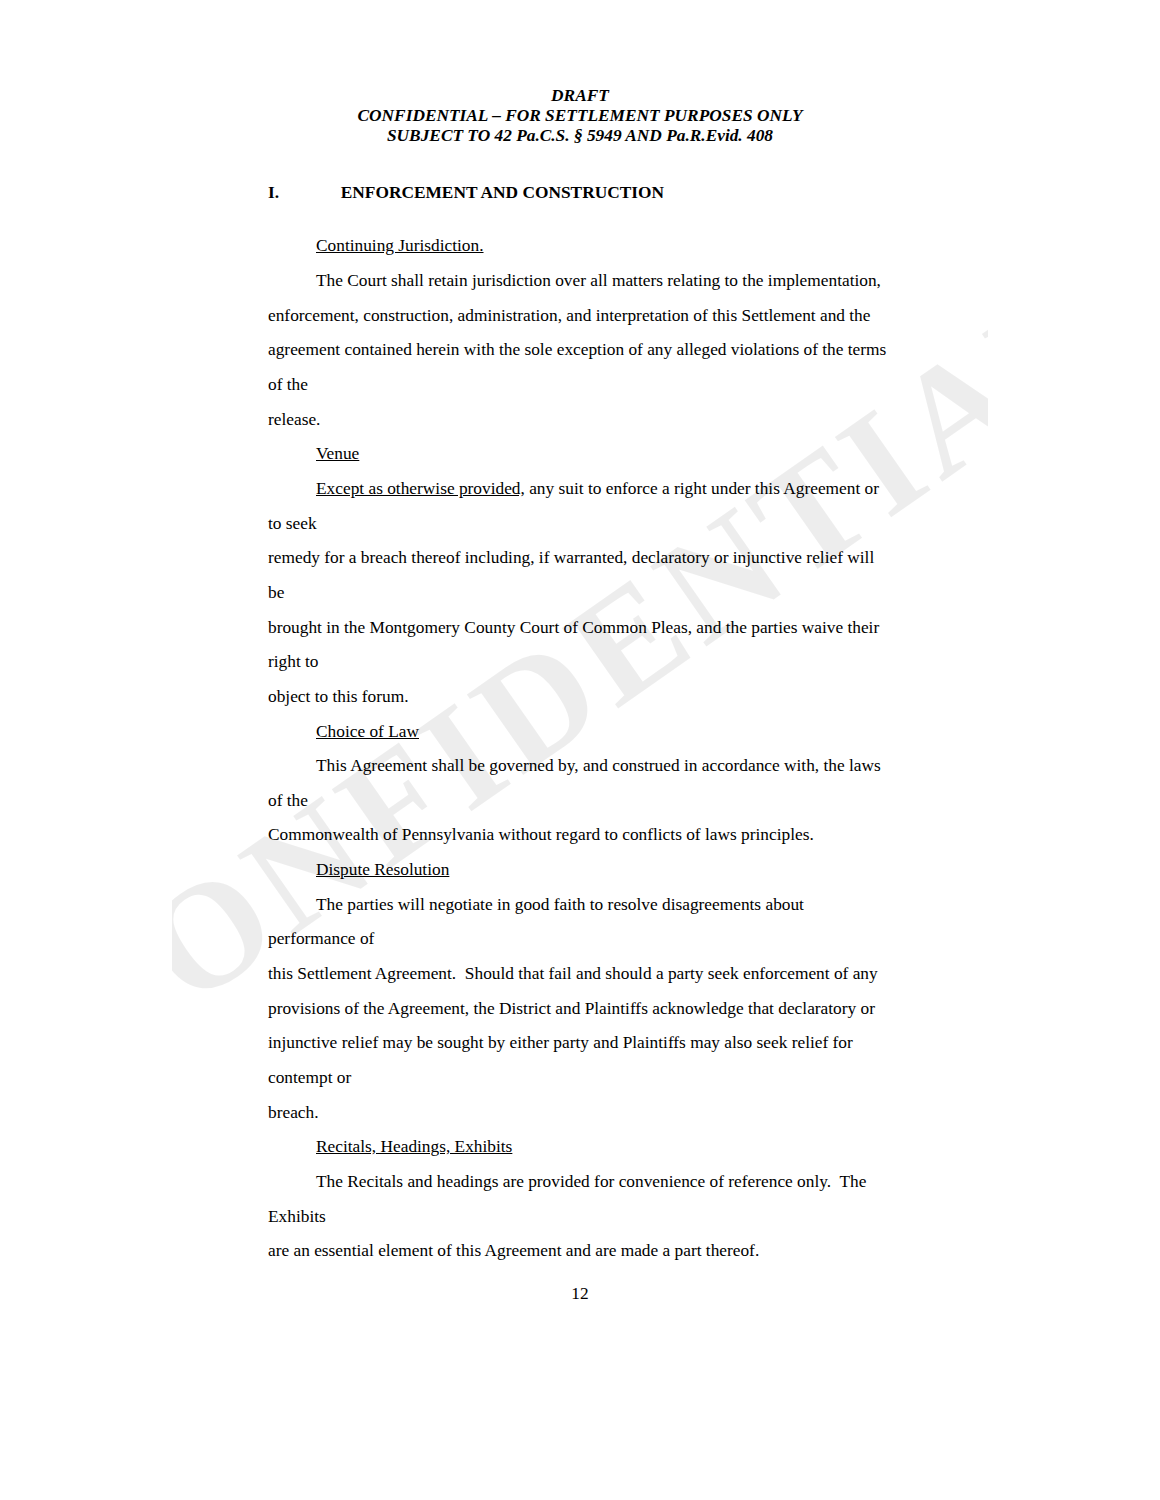CONFIDENTIAL
DRAFT
CONFIDENTIAL – FOR SETTLEMENT PURPOSES ONLY
SUBJECT TO 42 Pa.C.S. § 5949 AND Pa.R.Evid. 408
I. ENFORCEMENT AND CONSTRUCTION
Continuing Jurisdiction.
The Court shall retain jurisdiction over all matters relating to the implementation,
enforcement, construction, administration, and interpretation of this Settlement and the
agreement contained herein with the sole exception of any alleged violations of the terms of the
release.
Venue
Except as otherwise provided, any suit to enforce a right under this Agreement or to seek
remedy for a breach thereof including, if warranted, declaratory or injunctive relief will be
brought in the Montgomery County Court of Common Pleas, and the parties waive their right to
object to this forum.
Choice of Law
This Agreement shall be governed by, and construed in accordance with, the laws of the
Commonwealth of Pennsylvania without regard to conflicts of laws principles.
Dispute Resolution
The parties will negotiate in good faith to resolve disagreements about performance of
this Settlement Agreement. Should that fail and should a party seek enforcement of any
provisions of the Agreement, the District and Plaintiffs acknowledge that declaratory or
injunctive relief may be sought by either party and Plaintiffs may also seek relief for contempt or
breach.
Recitals, Headings, Exhibits
The Recitals and headings are provided for convenience of reference only. The Exhibits
are an essential element of this Agreement and are made a part thereof.
12